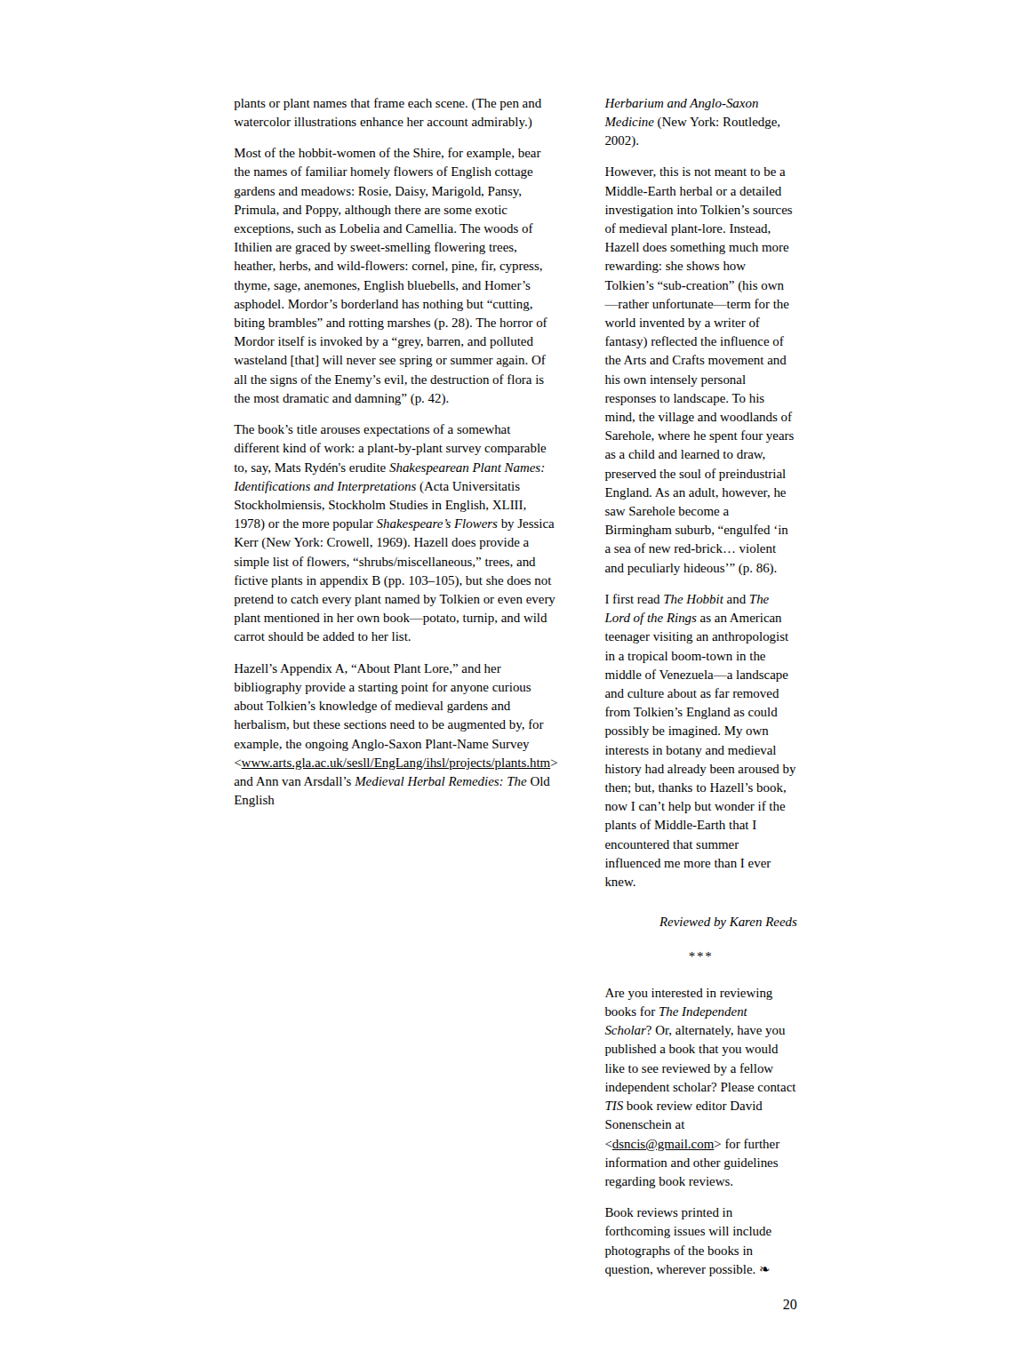plants or plant names that frame each scene. (The pen and watercolor illustrations enhance her account admirably.)
Most of the hobbit-women of the Shire, for example, bear the names of familiar homely flowers of English cottage gardens and meadows: Rosie, Daisy, Marigold, Pansy, Primula, and Poppy, although there are some exotic exceptions, such as Lobelia and Camellia. The woods of Ithilien are graced by sweet-smelling flowering trees, heather, herbs, and wild-flowers: cornel, pine, fir, cypress, thyme, sage, anemones, English bluebells, and Homer’s asphodel. Mordor’s borderland has nothing but “cutting, biting brambles” and rotting marshes (p. 28). The horror of Mordor itself is invoked by a “grey, barren, and polluted wasteland [that] will never see spring or summer again. Of all the signs of the Enemy’s evil, the destruction of flora is the most dramatic and damning” (p. 42).
The book’s title arouses expectations of a somewhat different kind of work: a plant-by-plant survey comparable to, say, Mats Rydén's erudite Shakespearean Plant Names: Identifications and Interpretations (Acta Universitatis Stockholmiensis, Stockholm Studies in English, XLIII, 1978) or the more popular Shakespeare’s Flowers by Jessica Kerr (New York: Crowell, 1969). Hazell does provide a simple list of flowers, “shrubs/miscellaneous,” trees, and fictive plants in appendix B (pp. 103–105), but she does not pretend to catch every plant named by Tolkien or even every plant mentioned in her own book—potato, turnip, and wild carrot should be added to her list.
Hazell’s Appendix A, “About Plant Lore,” and her bibliography provide a starting point for anyone curious about Tolkien’s knowledge of medieval gardens and herbalism, but these sections need to be augmented by, for example, the ongoing Anglo-Saxon Plant-Name Survey <www.arts.gla.ac.uk/sesll/EngLang/ihsl/projects/plants.htm> and Ann van Arsdall’s Medieval Herbal Remedies: The Old English
Herbarium and Anglo-Saxon Medicine (New York: Routledge, 2002).
However, this is not meant to be a Middle-Earth herbal or a detailed investigation into Tolkien’s sources of medieval plant-lore. Instead, Hazell does something much more rewarding: she shows how Tolkien’s “sub-creation” (his own—rather unfortunate—term for the world invented by a writer of fantasy) reflected the influence of the Arts and Crafts movement and his own intensely personal responses to landscape. To his mind, the village and woodlands of Sarehole, where he spent four years as a child and learned to draw, preserved the soul of preindustrial England. As an adult, however, he saw Sarehole become a Birmingham suburb, “engulfed ‘in a sea of new red-brick… violent and peculiarly hideous’” (p. 86).
I first read The Hobbit and The Lord of the Rings as an American teenager visiting an anthropologist in a tropical boom-town in the middle of Venezuela—a landscape and culture about as far removed from Tolkien’s England as could possibly be imagined. My own interests in botany and medieval history had already been aroused by then; but, thanks to Hazell’s book, now I can’t help but wonder if the plants of Middle-Earth that I encountered that summer influenced me more than I ever knew.
Reviewed by Karen Reeds
***
Are you interested in reviewing books for The Independent Scholar? Or, alternately, have you published a book that you would like to see reviewed by a fellow independent scholar? Please contact TIS book review editor David Sonenschein at <dsncis@gmail.com> for further information and other guidelines regarding book reviews.
Book reviews printed in forthcoming issues will include photographs of the books in question, wherever possible. ❧
20